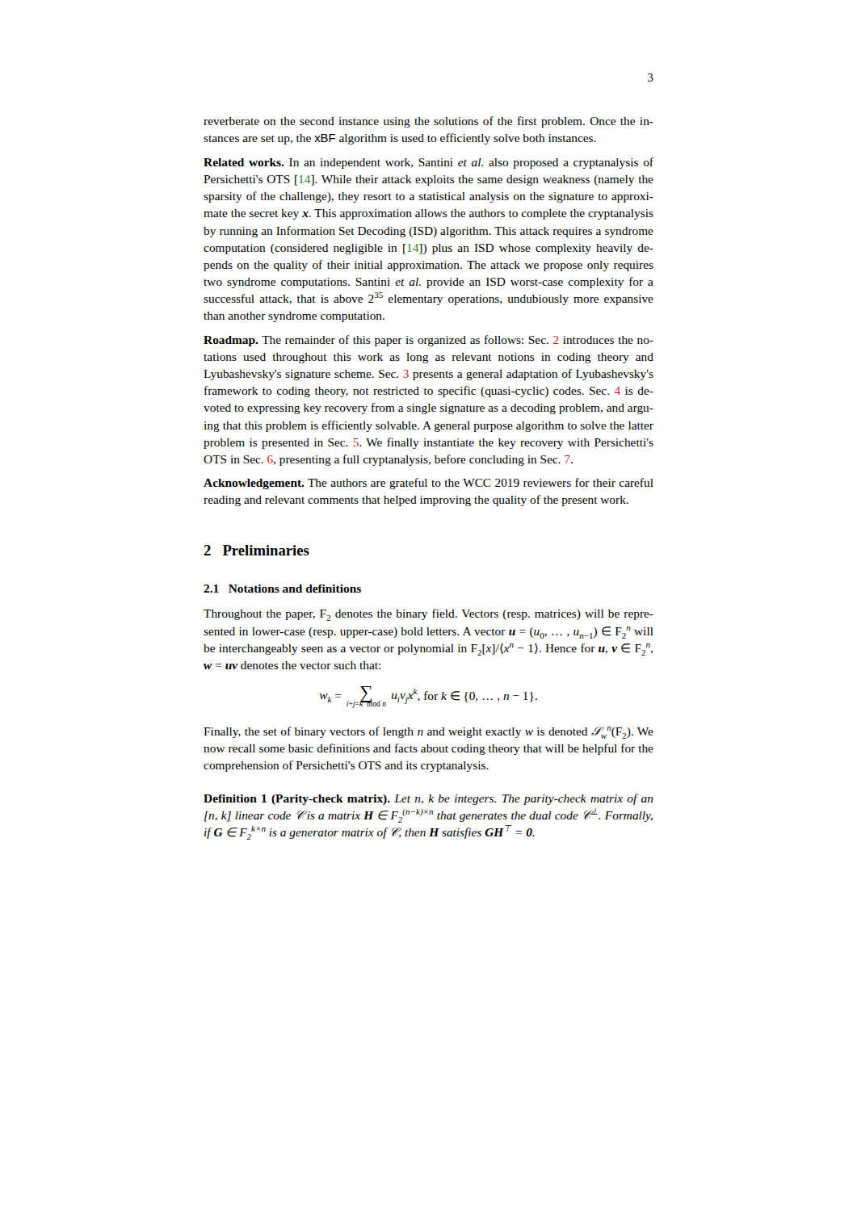3
reverberate on the second instance using the solutions of the first problem. Once the instances are set up, the xBF algorithm is used to efficiently solve both instances.
Related works. In an independent work, Santini et al. also proposed a cryptanalysis of Persichetti's OTS [14]. While their attack exploits the same design weakness (namely the sparsity of the challenge), they resort to a statistical analysis on the signature to approximate the secret key x. This approximation allows the authors to complete the cryptanalysis by running an Information Set Decoding (ISD) algorithm. This attack requires a syndrome computation (considered negligible in [14]) plus an ISD whose complexity heavily depends on the quality of their initial approximation. The attack we propose only requires two syndrome computations. Santini et al. provide an ISD worst-case complexity for a successful attack, that is above 235 elementary operations, undubiously more expansive than another syndrome computation.
Roadmap. The remainder of this paper is organized as follows: Sec. 2 introduces the notations used throughout this work as long as relevant notions in coding theory and Lyubashevsky's signature scheme. Sec. 3 presents a general adaptation of Lyubashevsky's framework to coding theory, not restricted to specific (quasi-cyclic) codes. Sec. 4 is devoted to expressing key recovery from a single signature as a decoding problem, and arguing that this problem is efficiently solvable. A general purpose algorithm to solve the latter problem is presented in Sec. 5. We finally instantiate the key recovery with Persichetti's OTS in Sec. 6, presenting a full cryptanalysis, before concluding in Sec. 7.
Acknowledgement. The authors are grateful to the WCC 2019 reviewers for their careful reading and relevant comments that helped improving the quality of the present work.
2 Preliminaries
2.1 Notations and definitions
Throughout the paper, F2 denotes the binary field. Vectors (resp. matrices) will be represented in lower-case (resp. upper-case) bold letters. A vector u = (u0, … , un−1) ∈ F2n will be interchangeably seen as a vector or polynomial in F2[x]/⟨xn − 1⟩. Hence for u, v ∈ F2n, w = uv denotes the vector such that:
wk = ∑ i+j=k mod n uivjxk, for k ∈ {0, … , n − 1}.
Finally, the set of binary vectors of length n and weight exactly w is denoted 𝒮wn(F2). We now recall some basic definitions and facts about coding theory that will be helpful for the comprehension of Persichetti's OTS and its cryptanalysis.
Definition 1 (Parity-check matrix). Let n, k be integers. The parity-check matrix of an [n, k] linear code 𝒞 is a matrix H ∈ F2(n−k)×n that generates the dual code 𝒞⊥. Formally, if G ∈ F2k×n is a generator matrix of 𝒞, then H satisfies GH⊤ = 0.